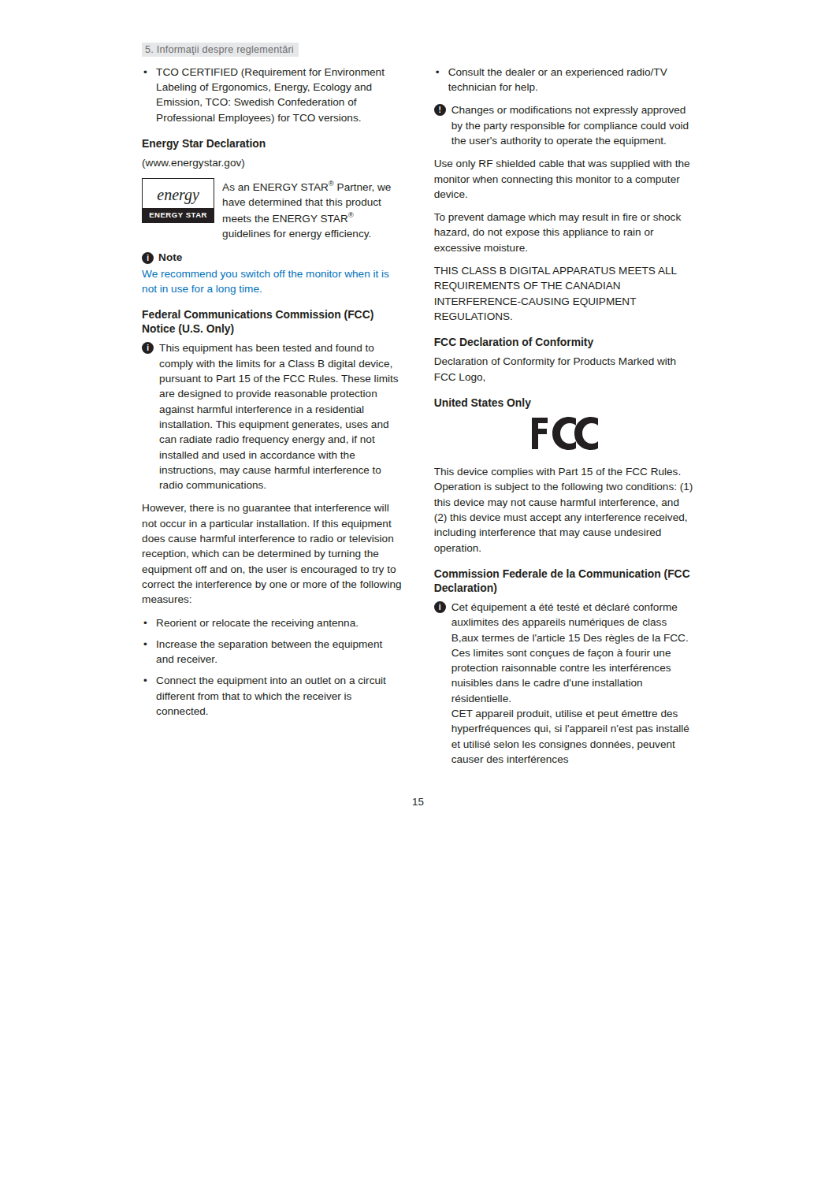5. Informaţii despre reglementări
TCO CERTIFIED (Requirement for Environment Labeling of Ergonomics, Energy, Ecology and Emission, TCO: Swedish Confederation of Professional Employees) for TCO versions.
Energy Star Declaration
(www.energystar.gov)
energy
ENERGY STAR
As an ENERGY STAR® Partner, we have determined that this product meets the ENERGY STAR® guidelines for energy efficiency.
i Note
We recommend you switch off the monitor when it is not in use for a long time.
Federal Communications Commission (FCC) Notice (U.S. Only)
i
This equipment has been tested and found to comply with the limits for a Class B digital device, pursuant to Part 15 of the FCC Rules. These limits are designed to provide reasonable protection against harmful interference in a residential installation. This equipment generates, uses and can radiate radio frequency energy and, if not installed and used in accordance with the instructions, may cause harmful interference to radio communications.
However, there is no guarantee that interference will not occur in a particular installation. If this equipment does cause harmful interference to radio or television reception, which can be determined by turning the equipment off and on, the user is encouraged to try to correct the interference by one or more of the following measures:
Reorient or relocate the receiving antenna.
Increase the separation between the equipment and receiver.
Connect the equipment into an outlet on a circuit different from that to which the receiver is connected.
Consult the dealer or an experienced radio/TV technician for help.
!
Changes or modifications not expressly approved by the party responsible for compliance could void the user's authority to operate the equipment.
Use only RF shielded cable that was supplied with the monitor when connecting this monitor to a computer device.
To prevent damage which may result in fire or shock hazard, do not expose this appliance to rain or excessive moisture.
THIS CLASS B DIGITAL APPARATUS MEETS ALL REQUIREMENTS OF THE CANADIAN INTERFERENCE-CAUSING EQUIPMENT REGULATIONS.
FCC Declaration of Conformity
Declaration of Conformity for Products Marked with FCC Logo,
United States Only
This device complies with Part 15 of the FCC Rules. Operation is subject to the following two conditions: (1) this device may not cause harmful interference, and (2) this device must accept any interference received, including interference that may cause undesired operation.
Commission Federale de la Communication (FCC Declaration)
i
Cet équipement a été testé et déclaré conforme auxlimites des appareils numériques de class B,aux termes de l'article 15 Des règles de la FCC. Ces limites sont conçues de façon à fourir une protection raisonnable contre les interférences nuisibles dans le cadre d'une installation résidentielle.
CET appareil produit, utilise et peut émettre des hyperfréquences qui, si l'appareil n'est pas installé et utilisé selon les consignes données, peuvent causer des interférences
15